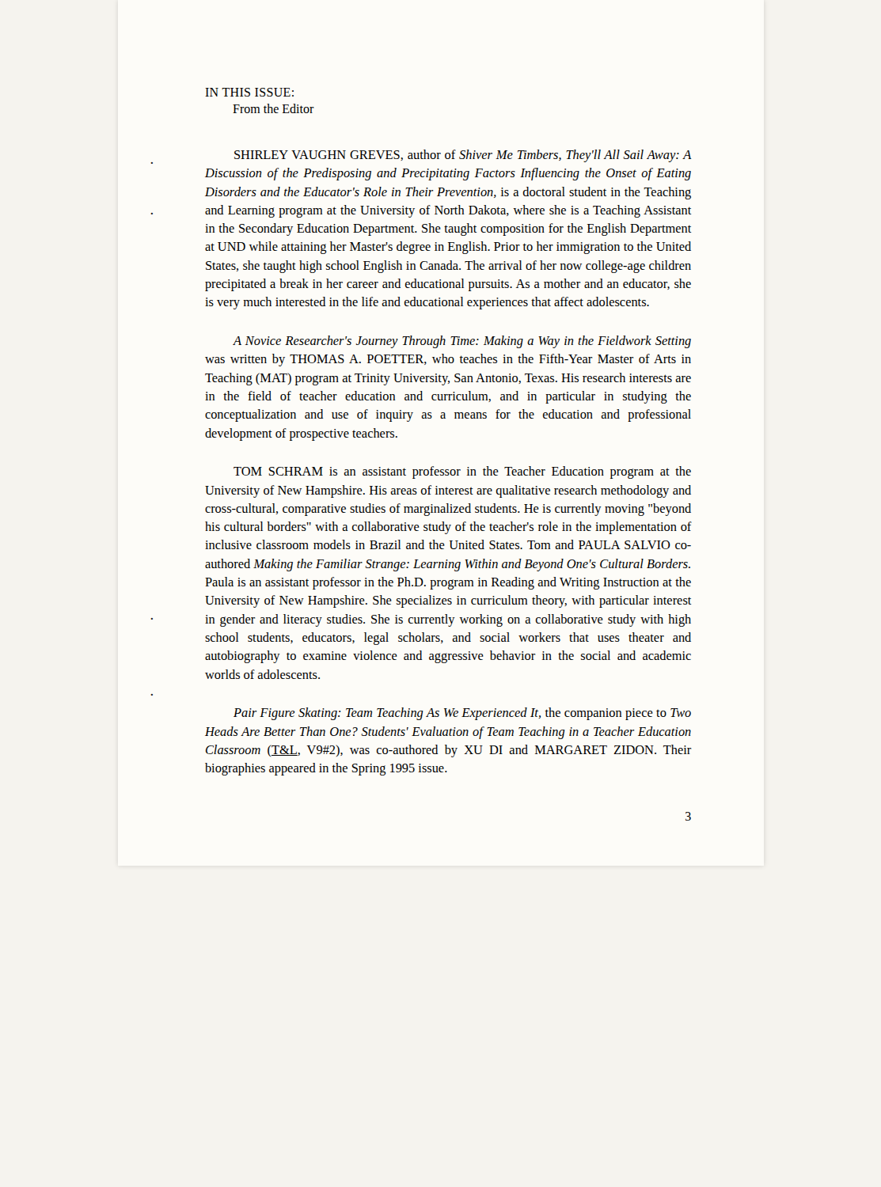·
·
·
·
IN THIS ISSUE:
From the Editor
SHIRLEY VAUGHN GREVES, author of Shiver Me Timbers, They'll All Sail Away: A Discussion of the Predisposing and Precipitating Factors Influencing the Onset of Eating Disorders and the Educator's Role in Their Prevention, is a doctoral student in the Teaching and Learning program at the University of North Dakota, where she is a Teaching Assistant in the Secondary Education Department. She taught composition for the English Department at UND while attaining her Master's degree in English. Prior to her immigration to the United States, she taught high school English in Canada. The arrival of her now college-age children precipitated a break in her career and educational pursuits. As a mother and an educator, she is very much interested in the life and educational experiences that affect adolescents.
A Novice Researcher's Journey Through Time: Making a Way in the Fieldwork Setting was written by THOMAS A. POETTER, who teaches in the Fifth-Year Master of Arts in Teaching (MAT) program at Trinity University, San Antonio, Texas. His research interests are in the field of teacher education and curriculum, and in particular in studying the conceptualization and use of inquiry as a means for the education and professional development of prospective teachers.
TOM SCHRAM is an assistant professor in the Teacher Education program at the University of New Hampshire. His areas of interest are qualitative research methodology and cross-cultural, comparative studies of marginalized students. He is currently moving "beyond his cultural borders" with a collaborative study of the teacher's role in the implementation of inclusive classroom models in Brazil and the United States. Tom and PAULA SALVIO co-authored Making the Familiar Strange: Learning Within and Beyond One's Cultural Borders. Paula is an assistant professor in the Ph.D. program in Reading and Writing Instruction at the University of New Hampshire. She specializes in curriculum theory, with particular interest in gender and literacy studies. She is currently working on a collaborative study with high school students, educators, legal scholars, and social workers that uses theater and autobiography to examine violence and aggressive behavior in the social and academic worlds of adolescents.
Pair Figure Skating: Team Teaching As We Experienced It, the companion piece to Two Heads Are Better Than One? Students' Evaluation of Team Teaching in a Teacher Education Classroom (T&L, V9#2), was co-authored by XU DI and MARGARET ZIDON. Their biographies appeared in the Spring 1995 issue.
3